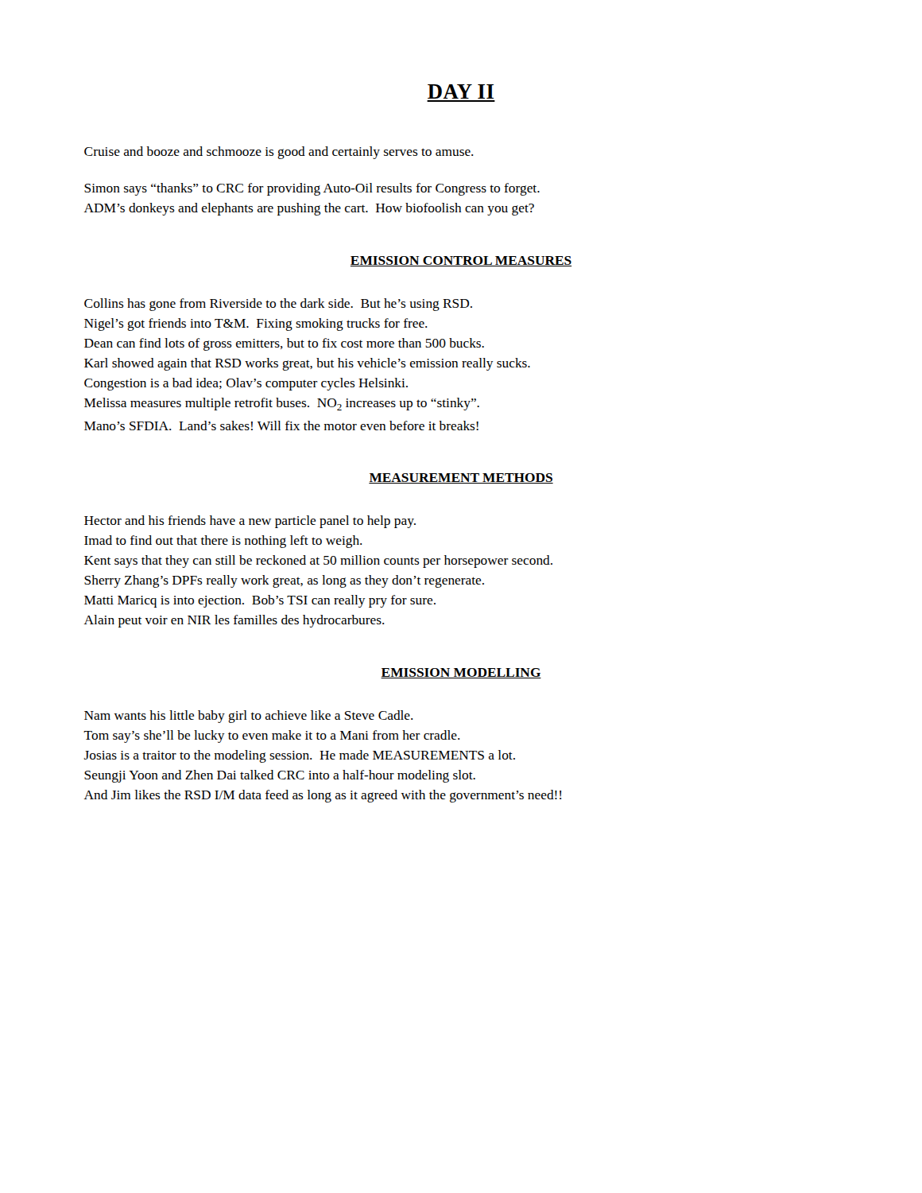DAY II
Cruise and booze and schmooze is good and certainly serves to amuse.
Simon says “thanks” to CRC for providing Auto-Oil results for Congress to forget.
ADM’s donkeys and elephants are pushing the cart. How biofoolish can you get?
EMISSION CONTROL MEASURES
Collins has gone from Riverside to the dark side. But he’s using RSD.
Nigel’s got friends into T&M. Fixing smoking trucks for free.
Dean can find lots of gross emitters, but to fix cost more than 500 bucks.
Karl showed again that RSD works great, but his vehicle’s emission really sucks.
Congestion is a bad idea; Olav’s computer cycles Helsinki.
Melissa measures multiple retrofit buses. NO2 increases up to “stinky”.
Mano’s SFDIA. Land’s sakes! Will fix the motor even before it breaks!
MEASUREMENT METHODS
Hector and his friends have a new particle panel to help pay.
Imad to find out that there is nothing left to weigh.
Kent says that they can still be reckoned at 50 million counts per horsepower second.
Sherry Zhang’s DPFs really work great, as long as they don’t regenerate.
Matti Maricq is into ejection. Bob’s TSI can really pry for sure.
Alain peut voir en NIR les familles des hydrocarbures.
EMISSION MODELLING
Nam wants his little baby girl to achieve like a Steve Cadle.
Tom say’s she’ll be lucky to even make it to a Mani from her cradle.
Josias is a traitor to the modeling session. He made MEASUREMENTS a lot.
Seungji Yoon and Zhen Dai talked CRC into a half-hour modeling slot.
And Jim likes the RSD I/M data feed as long as it agreed with the government’s need!!